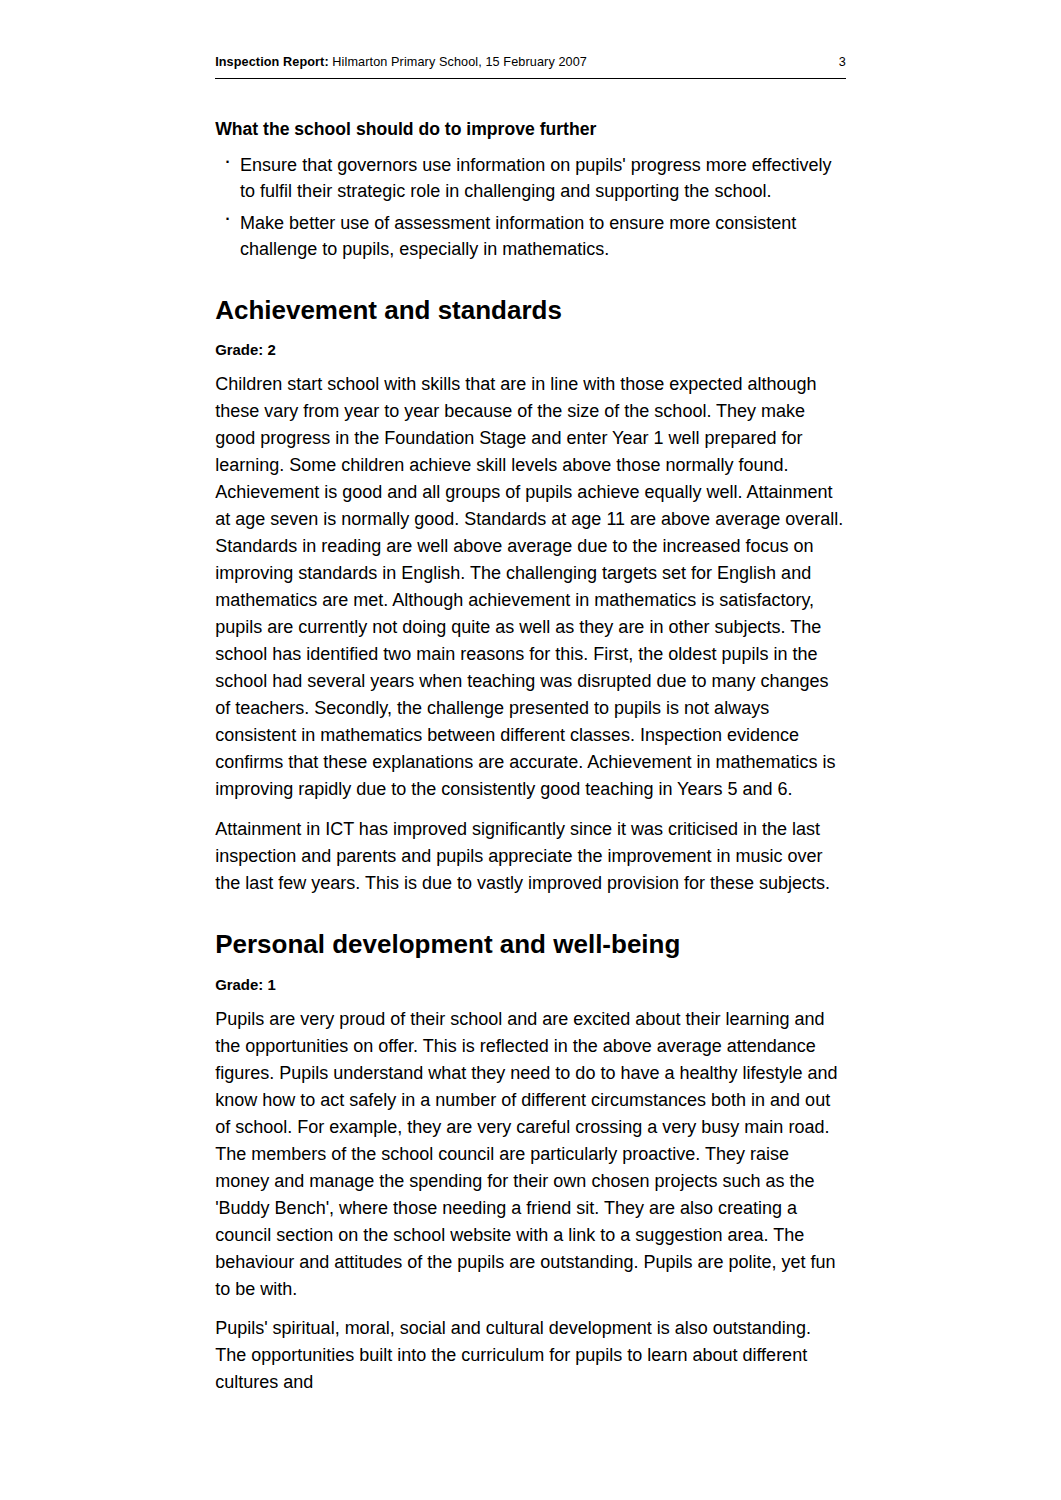Inspection Report: Hilmarton Primary School, 15 February 2007
3
What the school should do to improve further
Ensure that governors use information on pupils' progress more effectively to fulfil their strategic role in challenging and supporting the school.
Make better use of assessment information to ensure more consistent challenge to pupils, especially in mathematics.
Achievement and standards
Grade: 2
Children start school with skills that are in line with those expected although these vary from year to year because of the size of the school. They make good progress in the Foundation Stage and enter Year 1 well prepared for learning. Some children achieve skill levels above those normally found. Achievement is good and all groups of pupils achieve equally well. Attainment at age seven is normally good. Standards at age 11 are above average overall. Standards in reading are well above average due to the increased focus on improving standards in English. The challenging targets set for English and mathematics are met. Although achievement in mathematics is satisfactory, pupils are currently not doing quite as well as they are in other subjects. The school has identified two main reasons for this. First, the oldest pupils in the school had several years when teaching was disrupted due to many changes of teachers. Secondly, the challenge presented to pupils is not always consistent in mathematics between different classes. Inspection evidence confirms that these explanations are accurate. Achievement in mathematics is improving rapidly due to the consistently good teaching in Years 5 and 6.
Attainment in ICT has improved significantly since it was criticised in the last inspection and parents and pupils appreciate the improvement in music over the last few years. This is due to vastly improved provision for these subjects.
Personal development and well-being
Grade: 1
Pupils are very proud of their school and are excited about their learning and the opportunities on offer. This is reflected in the above average attendance figures. Pupils understand what they need to do to have a healthy lifestyle and know how to act safely in a number of different circumstances both in and out of school. For example, they are very careful crossing a very busy main road. The members of the school council are particularly proactive. They raise money and manage the spending for their own chosen projects such as the 'Buddy Bench', where those needing a friend sit. They are also creating a council section on the school website with a link to a suggestion area. The behaviour and attitudes of the pupils are outstanding. Pupils are polite, yet fun to be with.
Pupils' spiritual, moral, social and cultural development is also outstanding. The opportunities built into the curriculum for pupils to learn about different cultures and